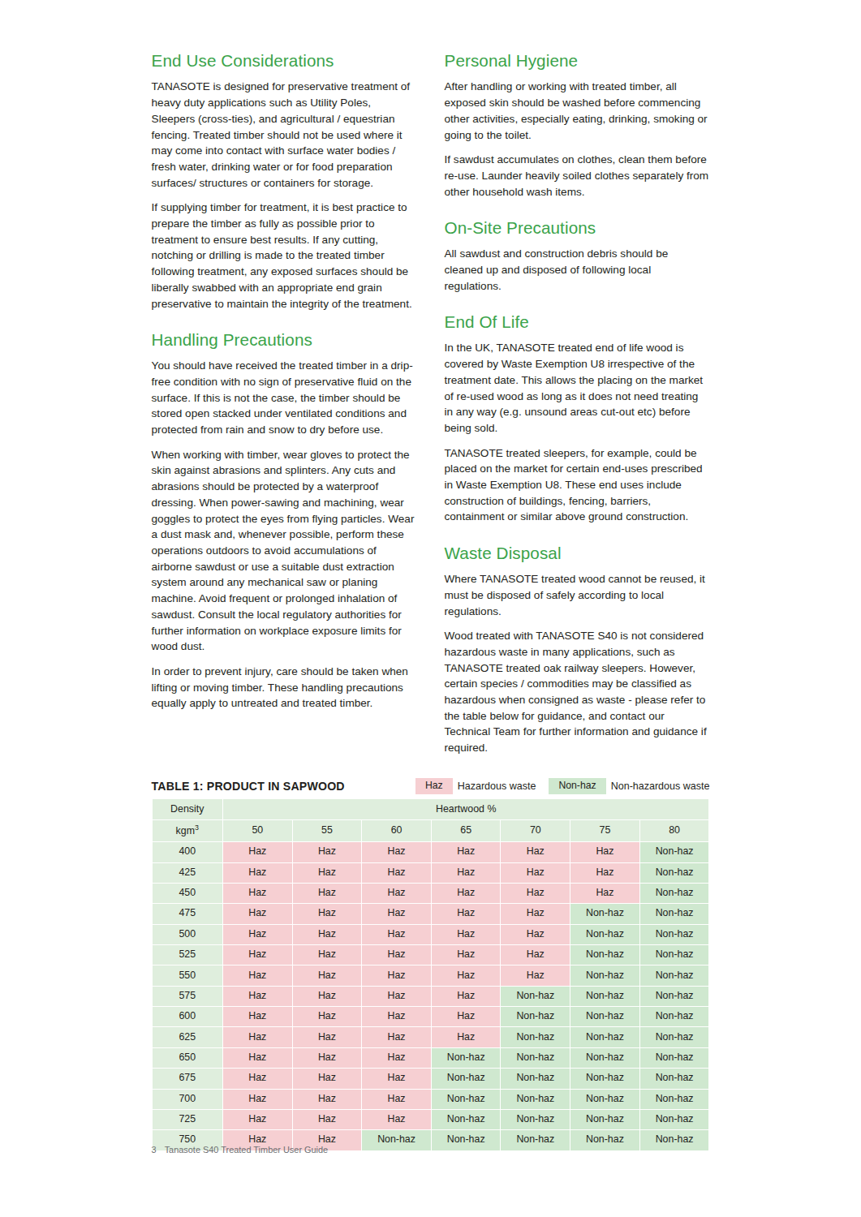End Use Considerations
TANASOTE is designed for preservative treatment of heavy duty applications such as Utility Poles, Sleepers (cross-ties), and agricultural / equestrian fencing. Treated timber should not be used where it may come into contact with surface water bodies / fresh water, drinking water or for food preparation surfaces/ structures or containers for storage.
If supplying timber for treatment, it is best practice to prepare the timber as fully as possible prior to treatment to ensure best results. If any cutting, notching or drilling is made to the treated timber following treatment, any exposed surfaces should be liberally swabbed with an appropriate end grain preservative to maintain the integrity of the treatment.
Handling Precautions
You should have received the treated timber in a drip-free condition with no sign of preservative fluid on the surface. If this is not the case, the timber should be stored open stacked under ventilated conditions and protected from rain and snow to dry before use.
When working with timber, wear gloves to protect the skin against abrasions and splinters. Any cuts and abrasions should be protected by a waterproof dressing. When power-sawing and machining, wear goggles to protect the eyes from flying particles. Wear a dust mask and, whenever possible, perform these operations outdoors to avoid accumulations of airborne sawdust or use a suitable dust extraction system around any mechanical saw or planing machine. Avoid frequent or prolonged inhalation of sawdust. Consult the local regulatory authorities for further information on workplace exposure limits for wood dust.
In order to prevent injury, care should be taken when lifting or moving timber. These handling precautions equally apply to untreated and treated timber.
Personal Hygiene
After handling or working with treated timber, all exposed skin should be washed before commencing other activities, especially eating, drinking, smoking or going to the toilet.
If sawdust accumulates on clothes, clean them before re-use. Launder heavily soiled clothes separately from other household wash items.
On-Site Precautions
All sawdust and construction debris should be cleaned up and disposed of following local regulations.
End Of Life
In the UK, TANASOTE treated end of life wood is covered by Waste Exemption U8 irrespective of the treatment date. This allows the placing on the market of re-used wood as long as it does not need treating in any way (e.g. unsound areas cut-out etc) before being sold.
TANASOTE treated sleepers, for example, could be placed on the market for certain end-uses prescribed in Waste Exemption U8. These end uses include construction of buildings, fencing, barriers, containment or similar above ground construction.
Waste Disposal
Where TANASOTE treated wood cannot be reused, it must be disposed of safely according to local regulations.
Wood treated with TANASOTE S40 is not considered hazardous waste in many applications, such as TANASOTE treated oak railway sleepers. However, certain species / commodities may be classified as hazardous when consigned as waste - please refer to the table below for guidance, and contact our Technical Team for further information and guidance if required.
TABLE 1: PRODUCT IN SAPWOOD
Haz Hazardous waste Non-haz Non-hazardous waste
| Density | Heartwood % |
| --- | --- |
| kgm 3 | 50 | 55 | 60 | 65 | 70 | 75 | 80 |
| 400 | Haz | Haz | Haz | Haz | Haz | Haz | Non-haz |
| 425 | Haz | Haz | Haz | Haz | Haz | Haz | Non-haz |
| 450 | Haz | Haz | Haz | Haz | Haz | Haz | Non-haz |
| 475 | Haz | Haz | Haz | Haz | Haz | Non-haz | Non-haz |
| 500 | Haz | Haz | Haz | Haz | Haz | Non-haz | Non-haz |
| 525 | Haz | Haz | Haz | Haz | Haz | Non-haz | Non-haz |
| 550 | Haz | Haz | Haz | Haz | Haz | Non-haz | Non-haz |
| 575 | Haz | Haz | Haz | Haz | Non-haz | Non-haz | Non-haz |
| 600 | Haz | Haz | Haz | Haz | Non-haz | Non-haz | Non-haz |
| 625 | Haz | Haz | Haz | Haz | Non-haz | Non-haz | Non-haz |
| 650 | Haz | Haz | Haz | Non-haz | Non-haz | Non-haz | Non-haz |
| 675 | Haz | Haz | Haz | Non-haz | Non-haz | Non-haz | Non-haz |
| 700 | Haz | Haz | Haz | Non-haz | Non-haz | Non-haz | Non-haz |
| 725 | Haz | Haz | Haz | Non-haz | Non-haz | Non-haz | Non-haz |
| 750 | Haz | Haz | Non-haz | Non-haz | Non-haz | Non-haz | Non-haz |
3 Tanasote S40 Treated Timber User Guide